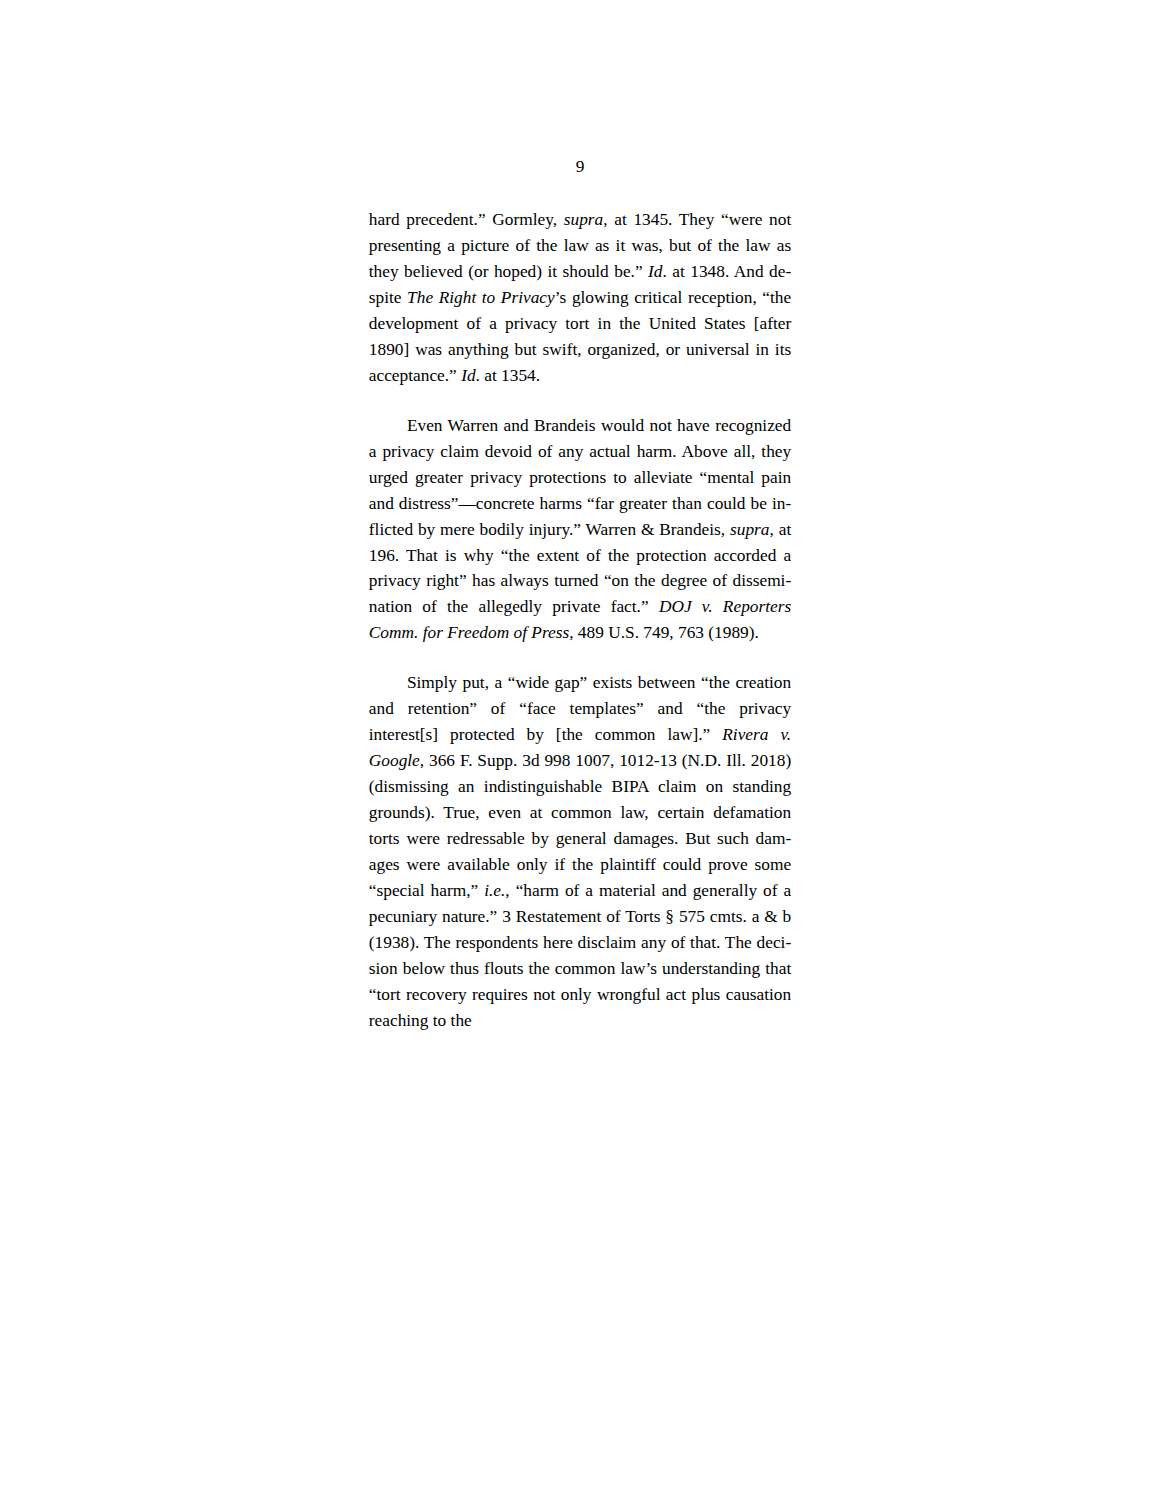9
hard precedent.” Gormley, supra, at 1345. They “were not presenting a picture of the law as it was, but of the law as they believed (or hoped) it should be.” Id. at 1348. And despite The Right to Privacy’s glowing critical reception, “the development of a privacy tort in the United States [after 1890] was anything but swift, organized, or universal in its acceptance.” Id. at 1354.
Even Warren and Brandeis would not have recognized a privacy claim devoid of any actual harm. Above all, they urged greater privacy protections to alleviate “mental pain and distress”—concrete harms “far greater than could be inflicted by mere bodily injury.” Warren & Brandeis, supra, at 196. That is why “the extent of the protection accorded a privacy right” has always turned “on the degree of dissemination of the allegedly private fact.” DOJ v. Reporters Comm. for Freedom of Press, 489 U.S. 749, 763 (1989).
Simply put, a “wide gap” exists between “the creation and retention” of “face templates” and “the privacy interest[s] protected by [the common law].” Rivera v. Google, 366 F. Supp. 3d 998 1007, 1012-13 (N.D. Ill. 2018) (dismissing an indistinguishable BIPA claim on standing grounds). True, even at common law, certain defamation torts were redressable by general damages. But such damages were available only if the plaintiff could prove some “special harm,” i.e., “harm of a material and generally of a pecuniary nature.” 3 Restatement of Torts § 575 cmts. a & b (1938). The respondents here disclaim any of that. The decision below thus flouts the common law’s understanding that “tort recovery requires not only wrongful act plus causation reaching to the